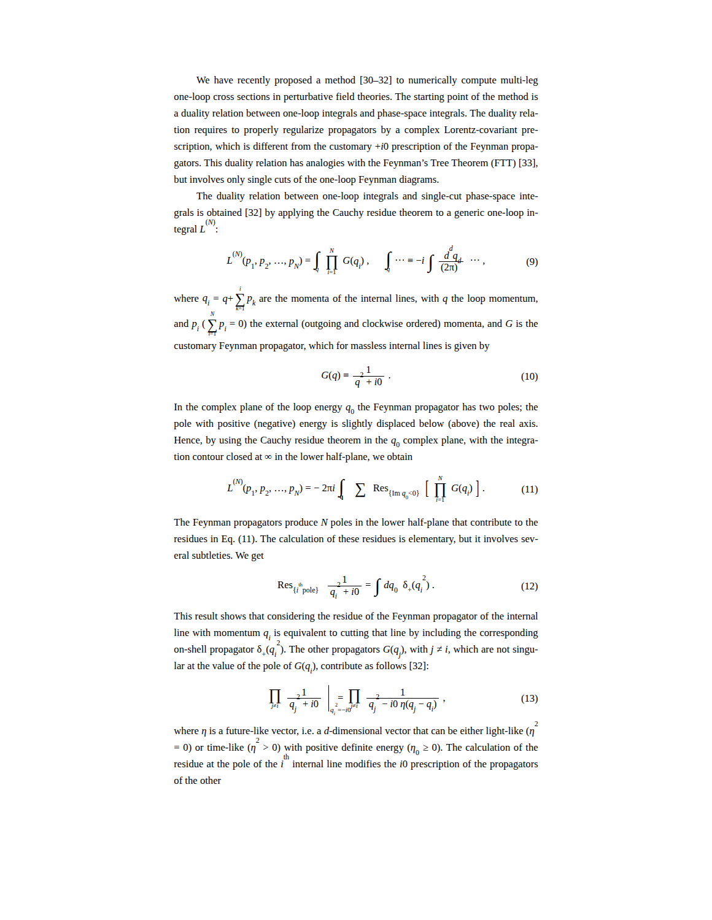We have recently proposed a method [30–32] to numerically compute multi-leg one-loop cross sections in perturbative field theories. The starting point of the method is a duality relation between one-loop integrals and phase-space integrals. The duality relation requires to properly regularize propagators by a complex Lorentz-covariant prescription, which is different from the customary +i0 prescription of the Feynman propagators. This duality relation has analogies with the Feynman’s Tree Theorem (FTT) [33], but involves only single cuts of the one-loop Feynman diagrams.
The duality relation between one-loop integrals and single-cut phase-space integrals is obtained [32] by applying the Cauchy residue theorem to a generic one-loop integral L(N):
L(N)(p1, p2, …, pN) = ∫q N∏i=1 G(qi) , ∫q ··· ≡ −i ∫ ddq(2π)d ··· , (9)
where qi = q+i∑k=1 pk are the momenta of the internal lines, with q the loop momentum, and pi (N∑i=1 pi = 0) the external (outgoing and clockwise ordered) momenta, and G is the customary Feynman propagator, which for massless internal lines is given by
G(q) ≡ 1 q2 + i0 . (10)
In the complex plane of the loop energy q0 the Feynman propagator has two poles; the pole with positive (negative) energy is slightly displaced below (above) the real axis. Hence, by using the Cauchy residue theorem in the q0 complex plane, with the integration contour closed at ∞ in the lower half-plane, we obtain
L(N)(p1, p2, …, pN) = − 2πi ∫q ∑ Res{Im q0<0} [ N∏i=1 G(qi) ] . (11)
The Feynman propagators produce N poles in the lower half-plane that contribute to the residues in Eq. (11). The calculation of these residues is elementary, but it involves several subtleties. We get
Res{ithpole} 1 qi2 + i0 = ∫ dq0 δ+(qi2) . (12)
This result shows that considering the residue of the Feynman propagator of the internal line with momentum qi is equivalent to cutting that line by including the corresponding on-shell propagator δ+(qi2). The other propagators G(qj), with j ≠ i, which are not singular at the value of the pole of G(qi), contribute as follows [32]:
∏j≠i 1 qj2 + i0 qi2=−i0 = ∏j≠i 1 qj2 − i0 η(qj − qi) , (13)
where η is a future-like vector, i.e. a d-dimensional vector that can be either light-like (η2 = 0) or time-like (η2 > 0) with positive definite energy (η0 ≥ 0). The calculation of the residue at the pole of the ith internal line modifies the i0 prescription of the propagators of the other